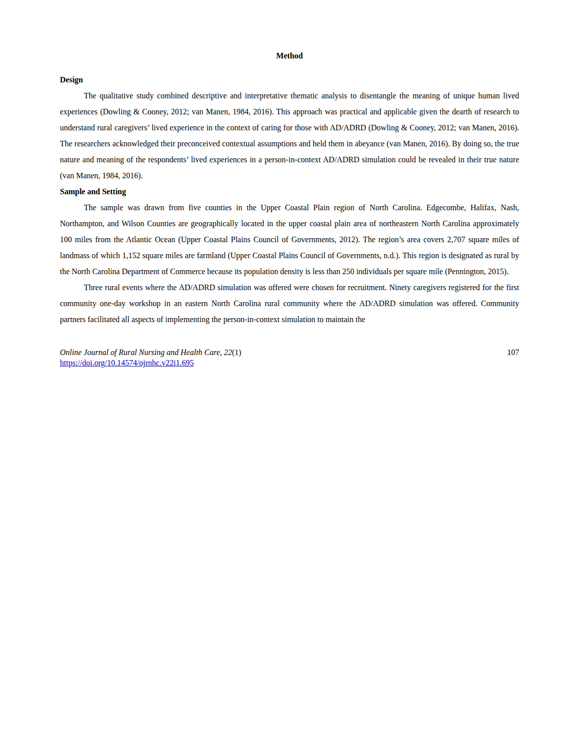Method
Design
The qualitative study combined descriptive and interpretative thematic analysis to disentangle the meaning of unique human lived experiences (Dowling & Cooney, 2012; van Manen, 1984, 2016). This approach was practical and applicable given the dearth of research to understand rural caregivers’ lived experience in the context of caring for those with AD/ADRD (Dowling & Cooney, 2012; van Manen, 2016). The researchers acknowledged their preconceived contextual assumptions and held them in abeyance (van Manen, 2016). By doing so, the true nature and meaning of the respondents’ lived experiences in a person-in-context AD/ADRD simulation could be revealed in their true nature (van Manen, 1984, 2016).
Sample and Setting
The sample was drawn from five counties in the Upper Coastal Plain region of North Carolina. Edgecombe, Halifax, Nash, Northampton, and Wilson Counties are geographically located in the upper coastal plain area of northeastern North Carolina approximately 100 miles from the Atlantic Ocean (Upper Coastal Plains Council of Governments, 2012). The region’s area covers 2,707 square miles of landmass of which 1,152 square miles are farmland (Upper Coastal Plains Council of Governments, n.d.). This region is designated as rural by the North Carolina Department of Commerce because its population density is less than 250 individuals per square mile (Pennington, 2015).
Three rural events where the AD/ADRD simulation was offered were chosen for recruitment. Ninety caregivers registered for the first community one-day workshop in an eastern North Carolina rural community where the AD/ADRD simulation was offered. Community partners facilitated all aspects of implementing the person-in-context simulation to maintain the
107 Online Journal of Rural Nursing and Health Care, 22(1)
https://doi.org/10.14574/ojrnhc.v22i1.695